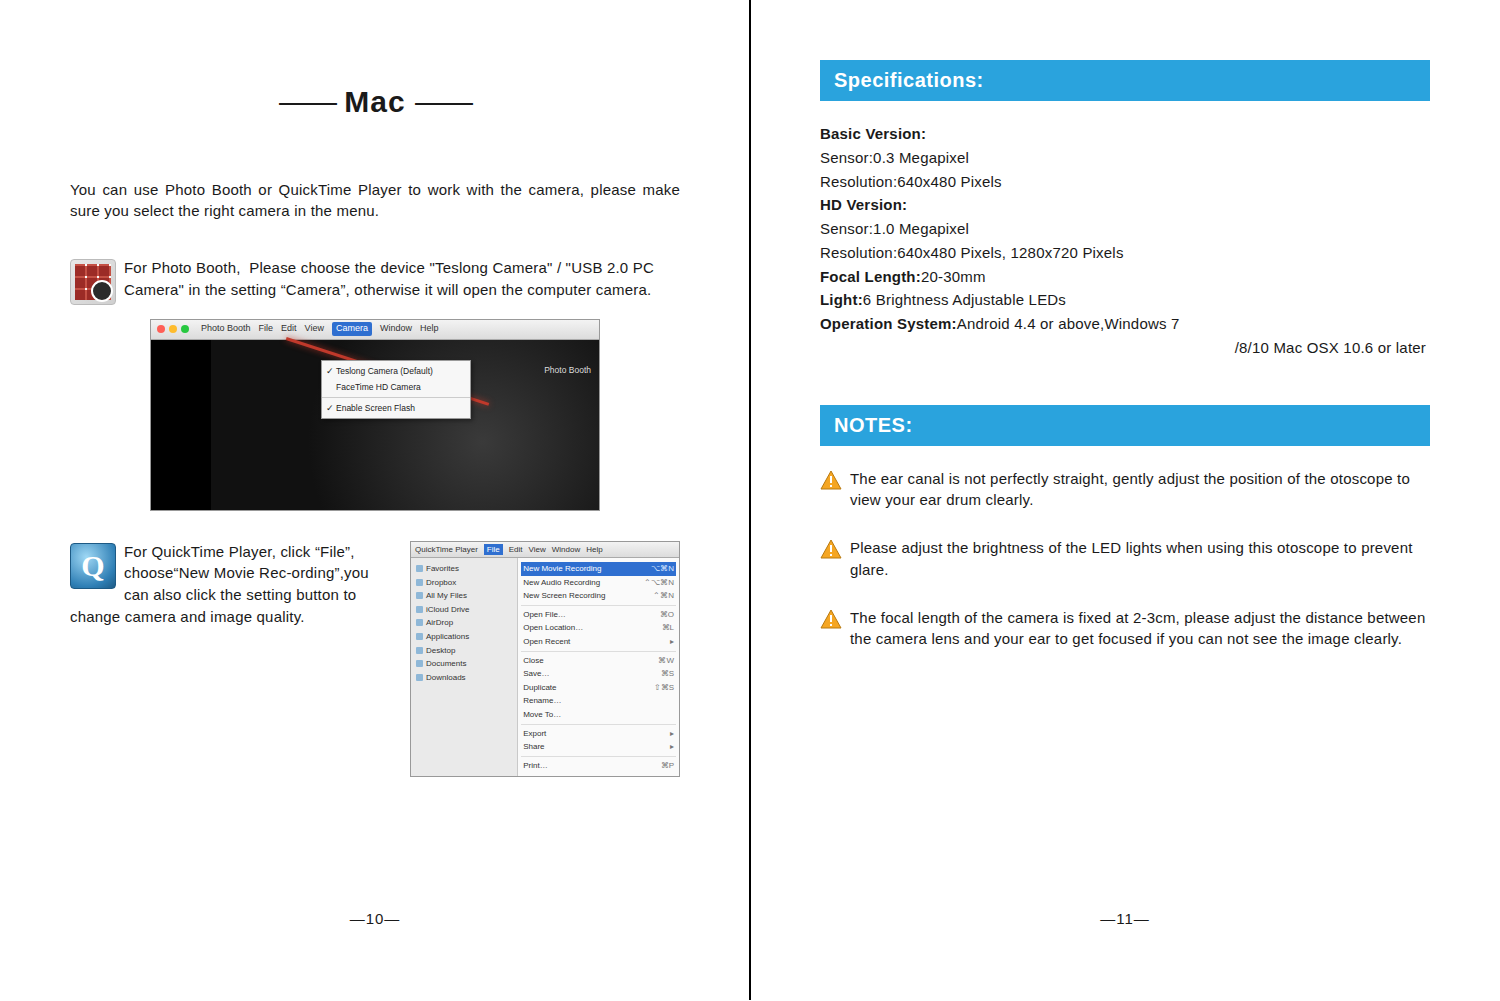—— Mac ——
You can use Photo Booth or QuickTime Player to work with the camera, please make sure you select the right camera in the menu.
For Photo Booth, Please choose the device "Teslong Camera" / "USB 2.0 PC Camera" in the setting “Camera”, otherwise it will open the computer camera.
Photo Booth File Edit View Camera Window Help
Teslong Camera (Default)
FaceTime HD Camera
Enable Screen Flash
Photo Booth
Q
For QuickTime Player, click “File”, choose“New Movie Rec-ording”,you can also click the setting button to change camera and image quality.
QuickTime Player File Edit View Window Help
Favorites
Dropbox
All My Files
iCloud Drive
AirDrop
Applications
Desktop
Documents
Downloads
New Movie Recording⌥⌘N
New Audio Recording⌃⌥⌘N
New Screen Recording⌃⌘N
Open File…⌘O
Open Location…⌘L
Open Recent▸
Close⌘W
Save…⌘S
Duplicate⇧⌘S
Rename…
Move To…
Export▸
Share▸
Print…⌘P
—10—
Specifications:
Basic Version:
Sensor:0.3 Megapixel
Resolution:640x480 Pixels
HD Version:
Sensor:1.0 Megapixel
Resolution:640x480 Pixels, 1280x720 Pixels
Focal Length: 20-30mm
Light: 6 Brightness Adjustable LEDs
Operation System: Android 4.4 or above,Windows 7
/8/10 Mac OSX 10.6 or later
NOTES:
The ear canal is not perfectly straight, gently adjust the position of the otoscope to view your ear drum clearly.
Please adjust the brightness of the LED lights when using this otoscope to prevent glare.
The focal length of the camera is fixed at 2-3cm, please adjust the distance between the camera lens and your ear to get focused if you can not see the image clearly.
—11—